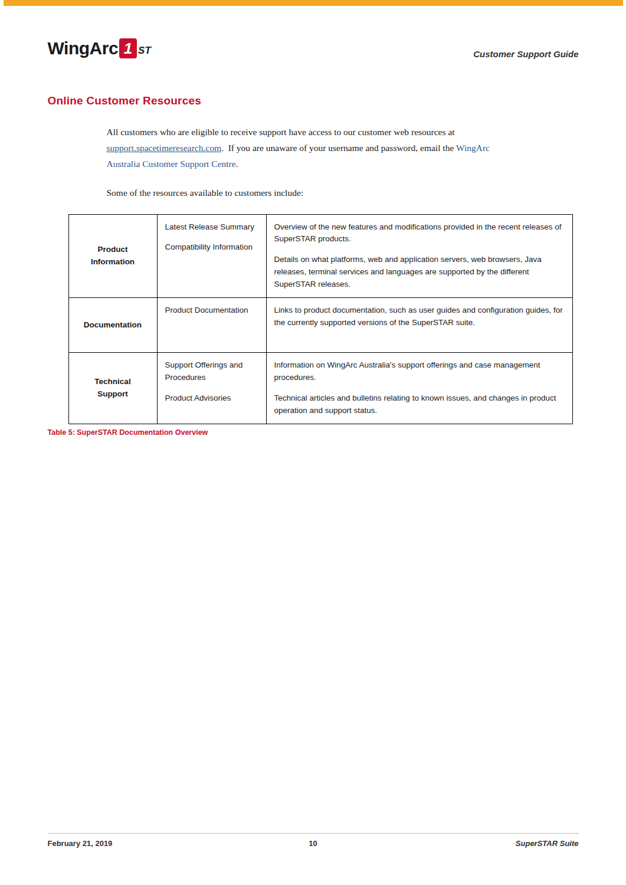WingArc 1 ST
Customer Support Guide
Online Customer Resources
All customers who are eligible to receive support have access to our customer web resources at support.spacetimeresearch.com. If you are unaware of your username and password, email the WingArc Australia Customer Support Centre.
Some of the resources available to customers include:
| Product Information | Latest Release Summary Compatibility Information | Overview of the new features and modifications provided in the recent releases of SuperSTAR products. Details on what platforms, web and application servers, web browsers, Java releases, terminal services and languages are supported by the different SuperSTAR releases. |
| Documentation | Product Documentation | Links to product documentation, such as user guides and configuration guides, for the currently supported versions of the SuperSTAR suite. |
| Technical Support | Support Offerings and Procedures Product Advisories | Information on WingArc Australia's support offerings and case management procedures. Technical articles and bulletins relating to known issues, and changes in product operation and support status. |
Table 5: SuperSTAR Documentation Overview
February 21, 2019 10 SuperSTAR Suite